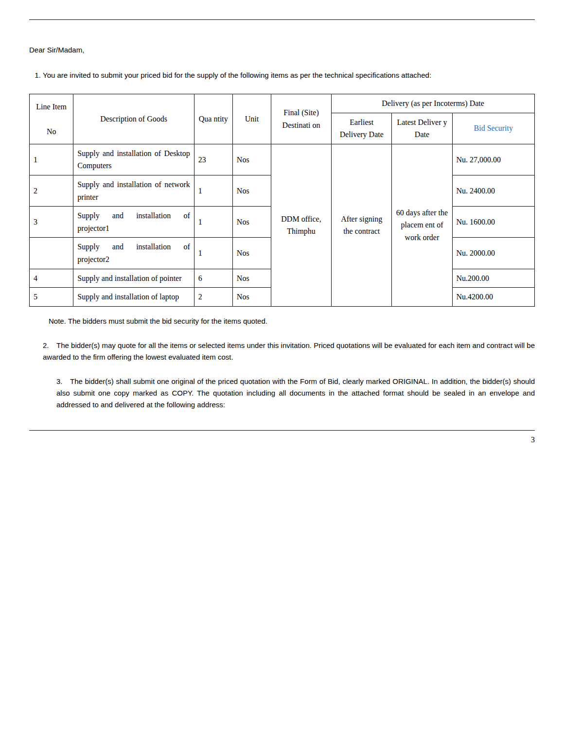Dear Sir/Madam,
You are invited to submit your priced bid for the supply of the following items as per the technical specifications attached:
| Line Item No | Description of Goods | Qua ntity | Unit | Final (Site) Destinati on | Delivery (as per Incoterms) Date |
| --- | --- | --- | --- | --- | --- |
| Earliest Delivery Date | Latest Deliver y Date | Bid Security |
| 1 | Supply and installation of Desktop Computers | 23 | Nos | DDM office, Thimphu | After signing the contract | 60 days after the placem ent of work order | Nu. 27,000.00 |
| 2 | Supply and installation of network printer | 1 | Nos | Nu. 2400.00 |
| 3 | Supply and installation of projector1 | 1 | Nos | Nu. 1600.00 |
| | Supply and installation of projector2 | 1 | Nos | Nu. 2000.00 |
| 4 | Supply and installation of pointer | 6 | Nos | Nu.200.00 |
| 5 | Supply and installation of laptop | 2 | Nos | Nu.4200.00 |
Note. The bidders must submit the bid security for the items quoted.
2. The bidder(s) may quote for all the items or selected items under this invitation. Priced quotations will be evaluated for each item and contract will be awarded to the firm offering the lowest evaluated item cost.
3. The bidder(s) shall submit one original of the priced quotation with the Form of Bid, clearly marked ORIGINAL. In addition, the bidder(s) should also submit one copy marked as COPY. The quotation including all documents in the attached format should be sealed in an envelope and addressed to and delivered at the following address:
3